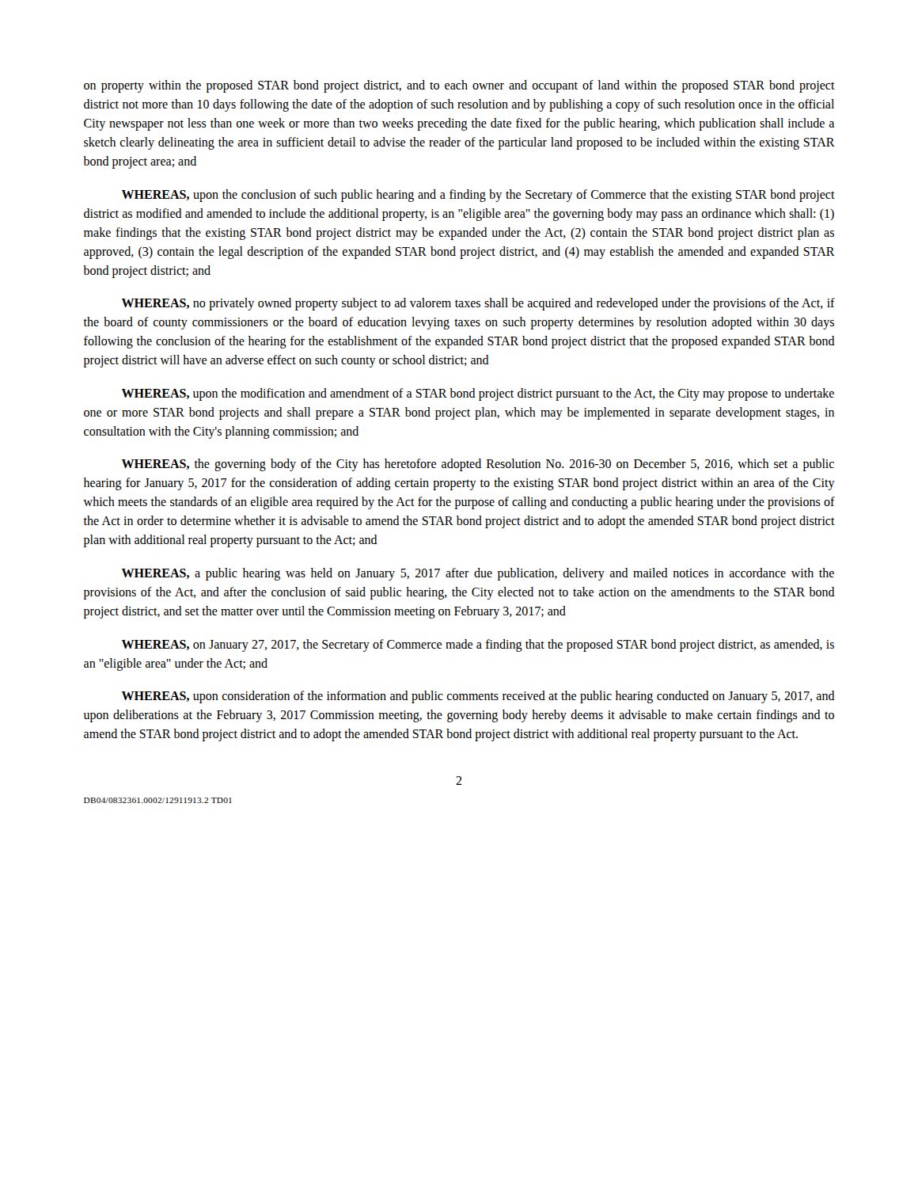on property within the proposed STAR bond project district, and to each owner and occupant of land within the proposed STAR bond project district not more than 10 days following the date of the adoption of such resolution and by publishing a copy of such resolution once in the official City newspaper not less than one week or more than two weeks preceding the date fixed for the public hearing, which publication shall include a sketch clearly delineating the area in sufficient detail to advise the reader of the particular land proposed to be included within the existing STAR bond project area; and
WHEREAS, upon the conclusion of such public hearing and a finding by the Secretary of Commerce that the existing STAR bond project district as modified and amended to include the additional property, is an "eligible area" the governing body may pass an ordinance which shall: (1) make findings that the existing STAR bond project district may be expanded under the Act, (2) contain the STAR bond project district plan as approved, (3) contain the legal description of the expanded STAR bond project district, and (4) may establish the amended and expanded STAR bond project district; and
WHEREAS, no privately owned property subject to ad valorem taxes shall be acquired and redeveloped under the provisions of the Act, if the board of county commissioners or the board of education levying taxes on such property determines by resolution adopted within 30 days following the conclusion of the hearing for the establishment of the expanded STAR bond project district that the proposed expanded STAR bond project district will have an adverse effect on such county or school district; and
WHEREAS, upon the modification and amendment of a STAR bond project district pursuant to the Act, the City may propose to undertake one or more STAR bond projects and shall prepare a STAR bond project plan, which may be implemented in separate development stages, in consultation with the City's planning commission; and
WHEREAS, the governing body of the City has heretofore adopted Resolution No. 2016-30 on December 5, 2016, which set a public hearing for January 5, 2017 for the consideration of adding certain property to the existing STAR bond project district within an area of the City which meets the standards of an eligible area required by the Act for the purpose of calling and conducting a public hearing under the provisions of the Act in order to determine whether it is advisable to amend the STAR bond project district and to adopt the amended STAR bond project district plan with additional real property pursuant to the Act; and
WHEREAS, a public hearing was held on January 5, 2017 after due publication, delivery and mailed notices in accordance with the provisions of the Act, and after the conclusion of said public hearing, the City elected not to take action on the amendments to the STAR bond project district, and set the matter over until the Commission meeting on February 3, 2017; and
WHEREAS, on January 27, 2017, the Secretary of Commerce made a finding that the proposed STAR bond project district, as amended, is an "eligible area" under the Act; and
WHEREAS, upon consideration of the information and public comments received at the public hearing conducted on January 5, 2017, and upon deliberations at the February 3, 2017 Commission meeting, the governing body hereby deems it advisable to make certain findings and to amend the STAR bond project district and to adopt the amended STAR bond project district with additional real property pursuant to the Act.
2
DB04/0832361.0002/12911913.2 TD01